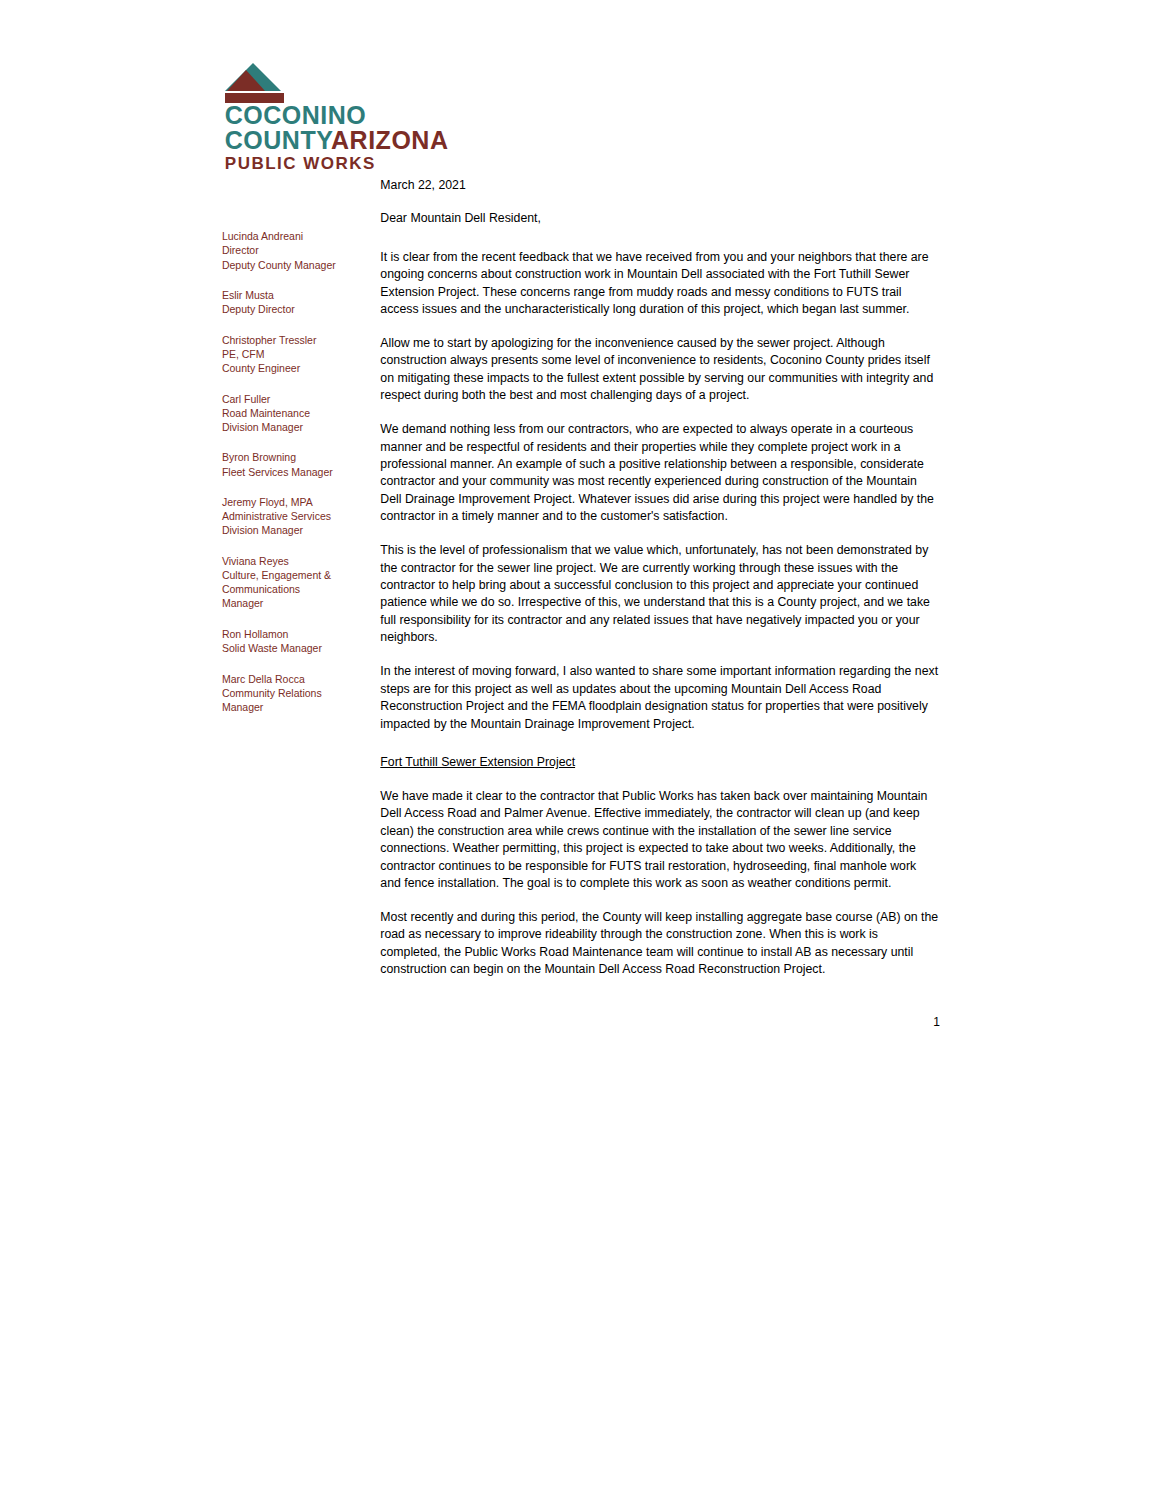COCONINO
COUNTYARIZONA
PUBLIC WORKS
Lucinda Andreani
Director
Deputy County Manager
Eslir Musta
Deputy Director
Christopher Tressler
PE, CFM
County Engineer
Carl Fuller
Road Maintenance
Division Manager
Byron Browning
Fleet Services Manager
Jeremy Floyd, MPA
Administrative Services
Division Manager
Viviana Reyes
Culture, Engagement &
Communications
Manager
Ron Hollamon
Solid Waste Manager
Marc Della Rocca
Community Relations
Manager
March 22, 2021
Dear Mountain Dell Resident,
It is clear from the recent feedback that we have received from you and your neighbors that there are ongoing concerns about construction work in Mountain Dell associated with the Fort Tuthill Sewer Extension Project. These concerns range from muddy roads and messy conditions to FUTS trail access issues and the uncharacteristically long duration of this project, which began last summer.
Allow me to start by apologizing for the inconvenience caused by the sewer project. Although construction always presents some level of inconvenience to residents, Coconino County prides itself on mitigating these impacts to the fullest extent possible by serving our communities with integrity and respect during both the best and most challenging days of a project.
We demand nothing less from our contractors, who are expected to always operate in a courteous manner and be respectful of residents and their properties while they complete project work in a professional manner. An example of such a positive relationship between a responsible, considerate contractor and your community was most recently experienced during construction of the Mountain Dell Drainage Improvement Project. Whatever issues did arise during this project were handled by the contractor in a timely manner and to the customer's satisfaction.
This is the level of professionalism that we value which, unfortunately, has not been demonstrated by the contractor for the sewer line project. We are currently working through these issues with the contractor to help bring about a successful conclusion to this project and appreciate your continued patience while we do so. Irrespective of this, we understand that this is a County project, and we take full responsibility for its contractor and any related issues that have negatively impacted you or your neighbors.
In the interest of moving forward, I also wanted to share some important information regarding the next steps are for this project as well as updates about the upcoming Mountain Dell Access Road Reconstruction Project and the FEMA floodplain designation status for properties that were positively impacted by the Mountain Drainage Improvement Project.
Fort Tuthill Sewer Extension Project
We have made it clear to the contractor that Public Works has taken back over maintaining Mountain Dell Access Road and Palmer Avenue. Effective immediately, the contractor will clean up (and keep clean) the construction area while crews continue with the installation of the sewer line service connections. Weather permitting, this project is expected to take about two weeks. Additionally, the contractor continues to be responsible for FUTS trail restoration, hydroseeding, final manhole work and fence installation. The goal is to complete this work as soon as weather conditions permit.
Most recently and during this period, the County will keep installing aggregate base course (AB) on the road as necessary to improve rideability through the construction zone. When this is work is completed, the Public Works Road Maintenance team will continue to install AB as necessary until construction can begin on the Mountain Dell Access Road Reconstruction Project.
1